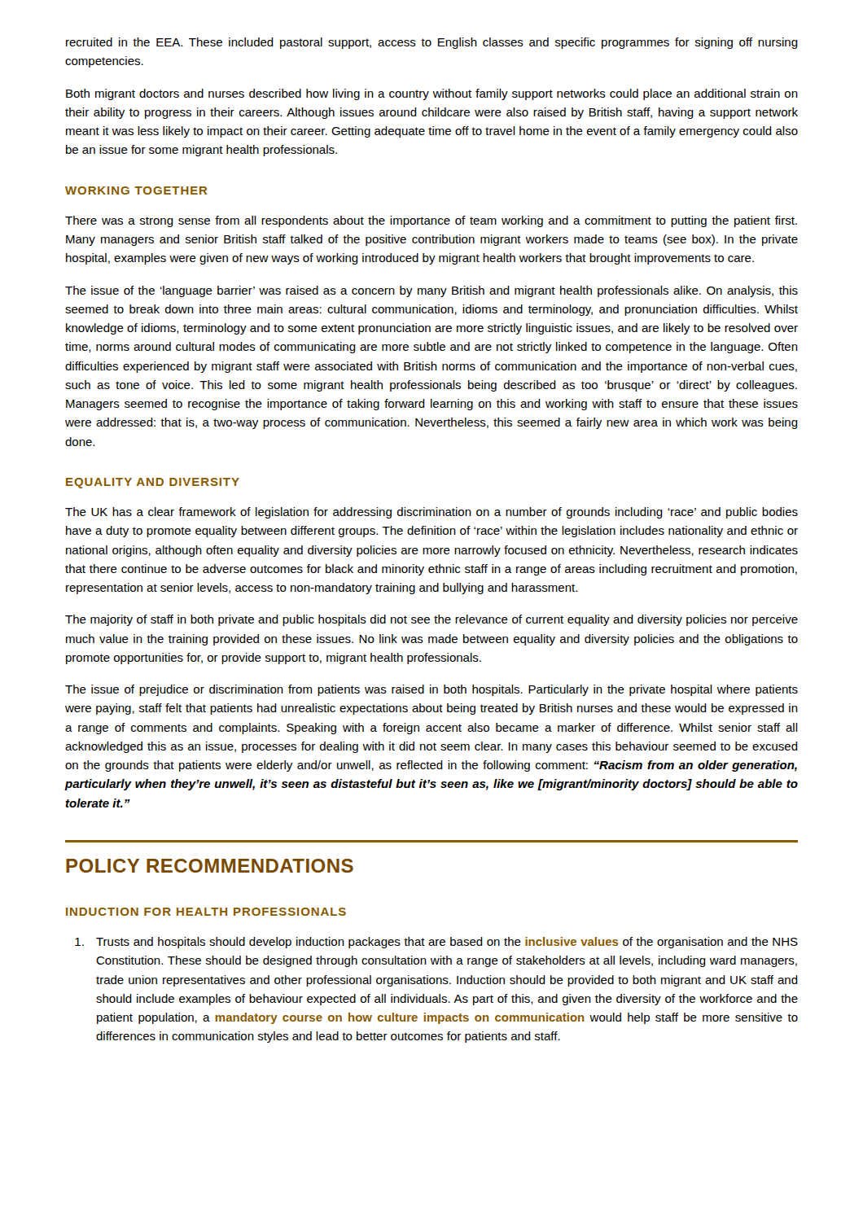recruited in the EEA. These included pastoral support, access to English classes and specific programmes for signing off nursing competencies.
Both migrant doctors and nurses described how living in a country without family support networks could place an additional strain on their ability to progress in their careers. Although issues around childcare were also raised by British staff, having a support network meant it was less likely to impact on their career. Getting adequate time off to travel home in the event of a family emergency could also be an issue for some migrant health professionals.
Working Together
There was a strong sense from all respondents about the importance of team working and a commitment to putting the patient first. Many managers and senior British staff talked of the positive contribution migrant workers made to teams (see box). In the private hospital, examples were given of new ways of working introduced by migrant health workers that brought improvements to care.
The issue of the ‘language barrier’ was raised as a concern by many British and migrant health professionals alike. On analysis, this seemed to break down into three main areas: cultural communication, idioms and terminology, and pronunciation difficulties. Whilst knowledge of idioms, terminology and to some extent pronunciation are more strictly linguistic issues, and are likely to be resolved over time, norms around cultural modes of communicating are more subtle and are not strictly linked to competence in the language. Often difficulties experienced by migrant staff were associated with British norms of communication and the importance of non-verbal cues, such as tone of voice. This led to some migrant health professionals being described as too ‘brusque’ or ‘direct’ by colleagues. Managers seemed to recognise the importance of taking forward learning on this and working with staff to ensure that these issues were addressed: that is, a two-way process of communication. Nevertheless, this seemed a fairly new area in which work was being done.
Equality and Diversity
The UK has a clear framework of legislation for addressing discrimination on a number of grounds including ‘race’ and public bodies have a duty to promote equality between different groups. The definition of ‘race’ within the legislation includes nationality and ethnic or national origins, although often equality and diversity policies are more narrowly focused on ethnicity. Nevertheless, research indicates that there continue to be adverse outcomes for black and minority ethnic staff in a range of areas including recruitment and promotion, representation at senior levels, access to non-mandatory training and bullying and harassment.
The majority of staff in both private and public hospitals did not see the relevance of current equality and diversity policies nor perceive much value in the training provided on these issues. No link was made between equality and diversity policies and the obligations to promote opportunities for, or provide support to, migrant health professionals.
The issue of prejudice or discrimination from patients was raised in both hospitals. Particularly in the private hospital where patients were paying, staff felt that patients had unrealistic expectations about being treated by British nurses and these would be expressed in a range of comments and complaints. Speaking with a foreign accent also became a marker of difference. Whilst senior staff all acknowledged this as an issue, processes for dealing with it did not seem clear. In many cases this behaviour seemed to be excused on the grounds that patients were elderly and/or unwell, as reflected in the following comment: “Racism from an older generation, particularly when they’re unwell, it’s seen as distasteful but it’s seen as, like we [migrant/minority doctors] should be able to tolerate it.”
Policy Recommendations
Induction for Health Professionals
Trusts and hospitals should develop induction packages that are based on the inclusive values of the organisation and the NHS Constitution. These should be designed through consultation with a range of stakeholders at all levels, including ward managers, trade union representatives and other professional organisations. Induction should be provided to both migrant and UK staff and should include examples of behaviour expected of all individuals. As part of this, and given the diversity of the workforce and the patient population, a mandatory course on how culture impacts on communication would help staff be more sensitive to differences in communication styles and lead to better outcomes for patients and staff.